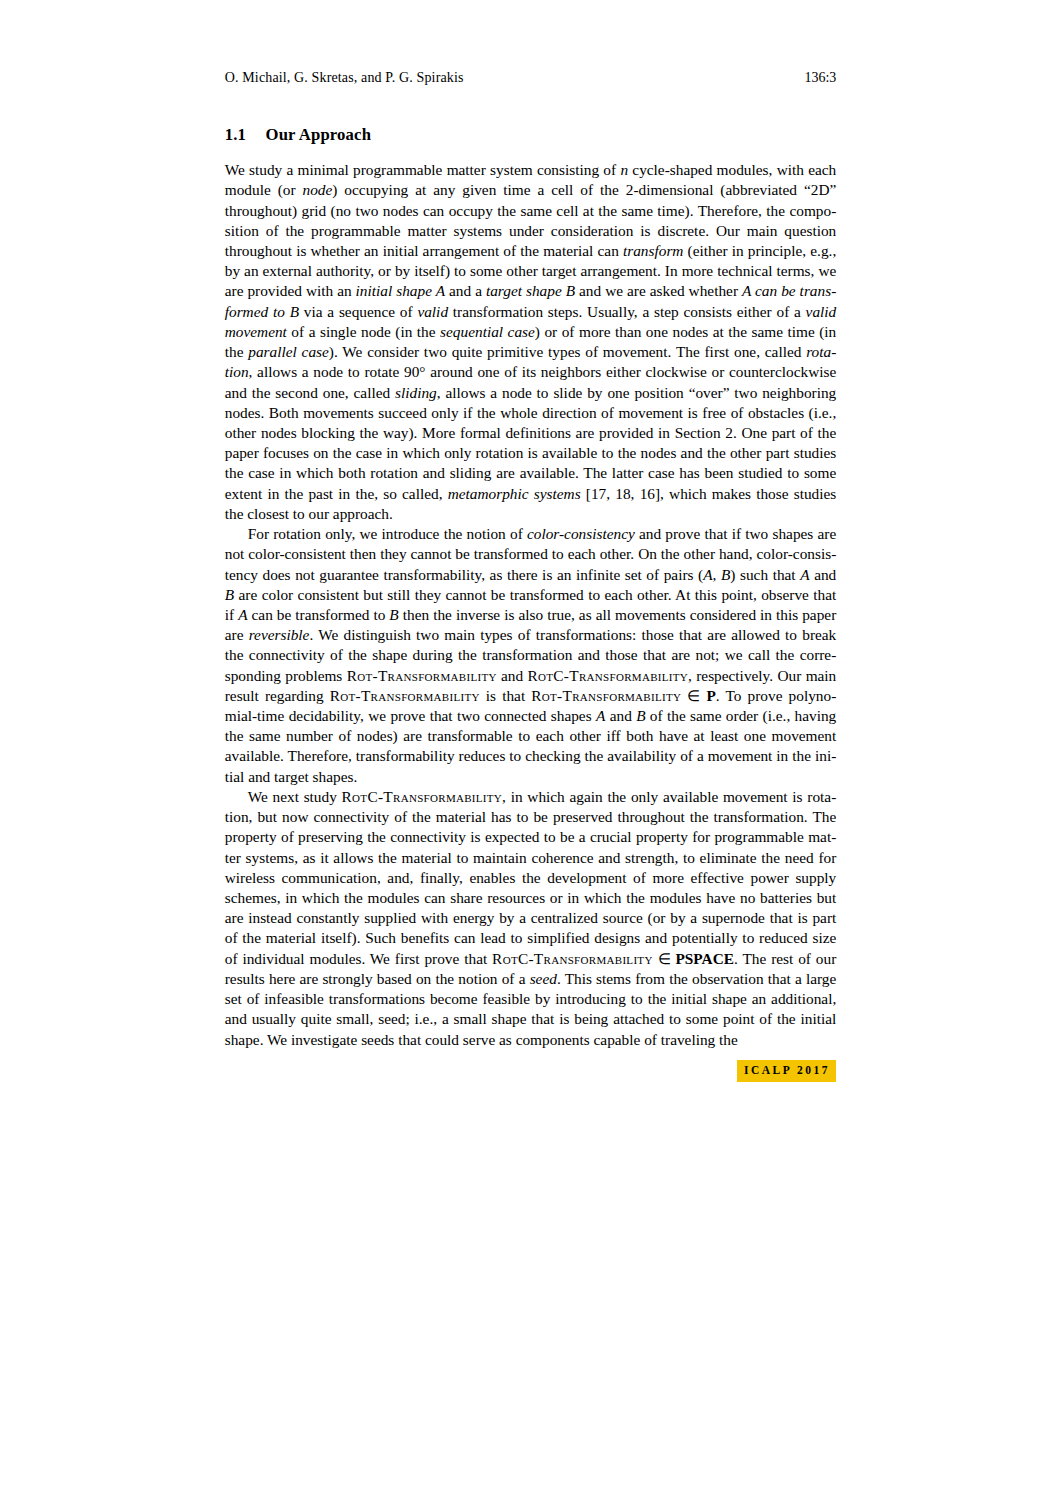O. Michail, G. Skretas, and P. G. Spirakis 136:3
1.1 Our Approach
We study a minimal programmable matter system consisting of n cycle-shaped modules, with each module (or node) occupying at any given time a cell of the 2-dimensional (abbreviated “2D” throughout) grid (no two nodes can occupy the same cell at the same time). Therefore, the composition of the programmable matter systems under consideration is discrete. Our main question throughout is whether an initial arrangement of the material can transform (either in principle, e.g., by an external authority, or by itself) to some other target arrange­ment. In more technical terms, we are provided with an initial shape A and a target shape B and we are asked whether A can be transformed to B via a sequence of valid transformation steps. Usually, a step consists either of a valid movement of a single node (in the sequential case) or of more than one nodes at the same time (in the parallel case). We consider two quite primitive types of movement. The first one, called rotation, allows a node to rotate 90° around one of its neighbors either clockwise or counterclockwise and the second one, called sliding, allows a node to slide by one position “over” two neighboring nodes. Both movements succeed only if the whole direction of movement is free of obstacles (i.e., other nodes blocking the way). More formal definitions are provided in Section 2. One part of the paper focuses on the case in which only rotation is available to the nodes and the other part studies the case in which both rotation and sliding are available. The latter case has been studied to some extent in the past in the, so called, metamorphic systems [17, 18, 16], which makes those studies the closest to our approach.
For rotation only, we introduce the notion of color-consistency and prove that if two shapes are not color-consistent then they cannot be transformed to each other. On the other hand, color-consistency does not guarantee transformability, as there is an infinite set of pairs (A, B) such that A and B are color consistent but still they cannot be transformed to each other. At this point, observe that if A can be transformed to B then the inverse is also true, as all movements considered in this paper are reversible. We distinguish two main types of transformations: those that are allowed to break the connectivity of the shape during the transformation and those that are not; we call the corresponding problems Rot-Transformability and RotC-Transformability, respectively. Our main result regarding Rot-Transformability is that Rot-Transformability ∈ P. To prove polynomial-time decidability, we prove that two connected shapes A and B of the same order (i.e., having the same number of nodes) are transformable to each other iff both have at least one movement available. Therefore, transformability reduces to checking the availability of a movement in the initial and target shapes.
We next study RotC-Transformability, in which again the only available movement is rotation, but now connectivity of the material has to be preserved throughout the transform­ation. The property of preserving the connectivity is expected to be a crucial property for programmable matter systems, as it allows the material to maintain coherence and strength, to eliminate the need for wireless communication, and, finally, enables the development of more effective power supply schemes, in which the modules can share resources or in which the modules have no batteries but are instead constantly supplied with energy by a centralized source (or by a supernode that is part of the material itself). Such benefits can lead to simplified designs and potentially to reduced size of individual modules. We first prove that RotC-Transformability ∈ PSPACE. The rest of our results here are strongly based on the notion of a seed. This stems from the observation that a large set of infeasible transformations become feasible by introducing to the initial shape an additional, and usually quite small, seed; i.e., a small shape that is being attached to some point of the initial shape. We investigate seeds that could serve as components capable of traveling the
ICALP 2017